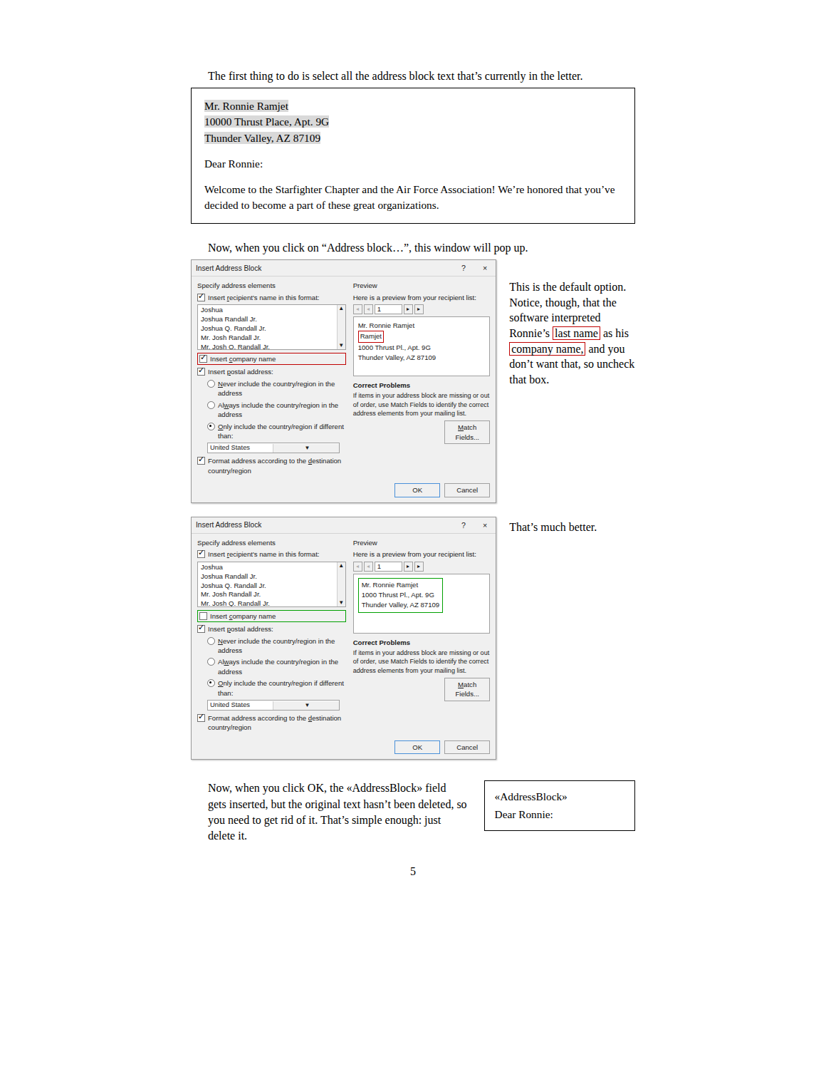The first thing to do is select all the address block text that’s currently in the letter.
Mr. Ronnie Ramjet
10000 Thrust Place, Apt. 9G
Thunder Valley, AZ 87109
Dear Ronnie:
Welcome to the Starfighter Chapter and the Air Force Association! We’re honored that you’ve decided to become a part of these great organizations.
Now, when you click on “Address block…”, this window will pop up.
Insert Address Block ? ×
Specify address elements
Insert recipient's name in this format:
Joshua
Joshua Randall Jr.
Joshua Q. Randall Jr.
Mr. Josh Randall Jr.
Mr. Josh Q. Randall Jr.
Mr. Joshua Randall Jr.
▲ ▼
Insert company name
Insert postal address:
Never include the country/region in the address
Always include the country/region in the address
Only include the country/region if different than:
United States ▼
Format address according to the destination country/region
Preview
Here is a preview from your recipient list:
◂ ◂ 1 ▸ ▸
Mr. Ronnie Ramjet
Ramjet
1000 Thrust Pl., Apt. 9G
Thunder Valley, AZ 87109
Correct Problems
If items in your address block are missing or out of order, use Match Fields to identify the correct address elements from your mailing list.
Match Fields...
OK Cancel
This is the default option. Notice, though, that the software interpreted Ronnie’s last name as his company name, and you don’t want that, so uncheck that box.
Insert Address Block ? ×
Specify address elements
Insert recipient's name in this format:
Joshua
Joshua Randall Jr.
Joshua Q. Randall Jr.
Mr. Josh Randall Jr.
Mr. Josh Q. Randall Jr.
Mr. Joshua Randall Jr.
▲ ▼
Insert company name
Insert postal address:
Never include the country/region in the address
Always include the country/region in the address
Only include the country/region if different than:
United States ▼
Format address according to the destination country/region
Preview
Here is a preview from your recipient list:
◂ ◂ 1 ▸ ▸
Mr. Ronnie Ramjet
1000 Thrust Pl., Apt. 9G
Thunder Valley, AZ 87109
Correct Problems
If items in your address block are missing or out of order, use Match Fields to identify the correct address elements from your mailing list.
Match Fields...
OK Cancel
That’s much better.
Now, when you click OK, the «AddressBlock» field gets inserted, but the original text hasn’t been deleted, so you need to get rid of it. That’s simple enough: just delete it.
«AddressBlock»
Dear Ronnie:
5